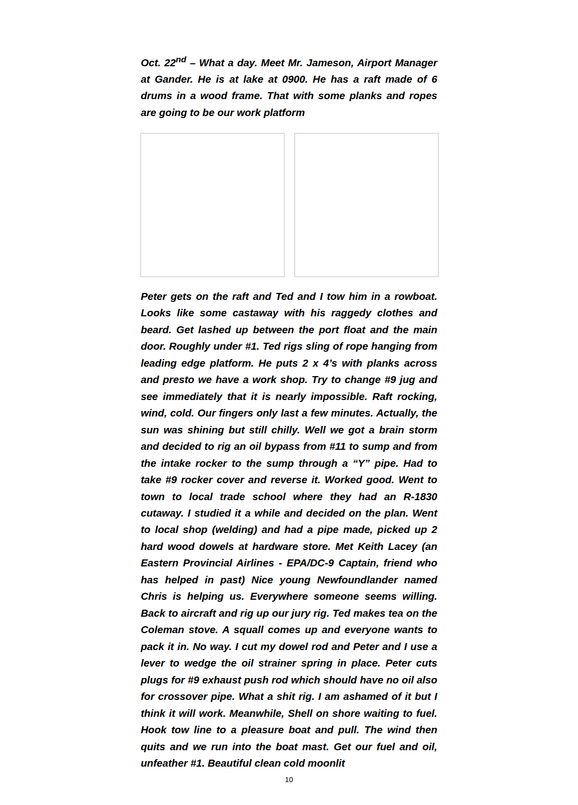Oct. 22nd – What a day. Meet Mr. Jameson, Airport Manager at Gander. He is at lake at 0900. He has a raft made of 6 drums in a wood frame. That with some planks and ropes are going to be our work platform
Peter gets on the raft and Ted and I tow him in a rowboat. Looks like some castaway with his raggedy clothes and beard. Get lashed up between the port float and the main door. Roughly under #1. Ted rigs sling of rope hanging from leading edge platform. He puts 2 x 4’s with planks across and presto we have a work shop. Try to change #9 jug and see immediately that it is nearly impossible. Raft rocking, wind, cold. Our fingers only last a few minutes. Actually, the sun was shining but still chilly. Well we got a brain storm and decided to rig an oil bypass from #11 to sump and from the intake rocker to the sump through a “Y” pipe. Had to take #9 rocker cover and reverse it. Worked good. Went to town to local trade school where they had an R-1830 cutaway. I studied it a while and decided on the plan. Went to local shop (welding) and had a pipe made, picked up 2 hard wood dowels at hardware store. Met Keith Lacey (an Eastern Provincial Airlines - EPA/DC-9 Captain, friend who has helped in past) Nice young Newfoundlander named Chris is helping us. Everywhere someone seems willing. Back to aircraft and rig up our jury rig. Ted makes tea on the Coleman stove. A squall comes up and everyone wants to pack it in. No way. I cut my dowel rod and Peter and I use a lever to wedge the oil strainer spring in place. Peter cuts plugs for #9 exhaust push rod which should have no oil also for crossover pipe. What a shit rig. I am ashamed of it but I think it will work. Meanwhile, Shell on shore waiting to fuel. Hook tow line to a pleasure boat and pull. The wind then quits and we run into the boat mast. Get our fuel and oil, unfeather #1. Beautiful clean cold moonlit
10